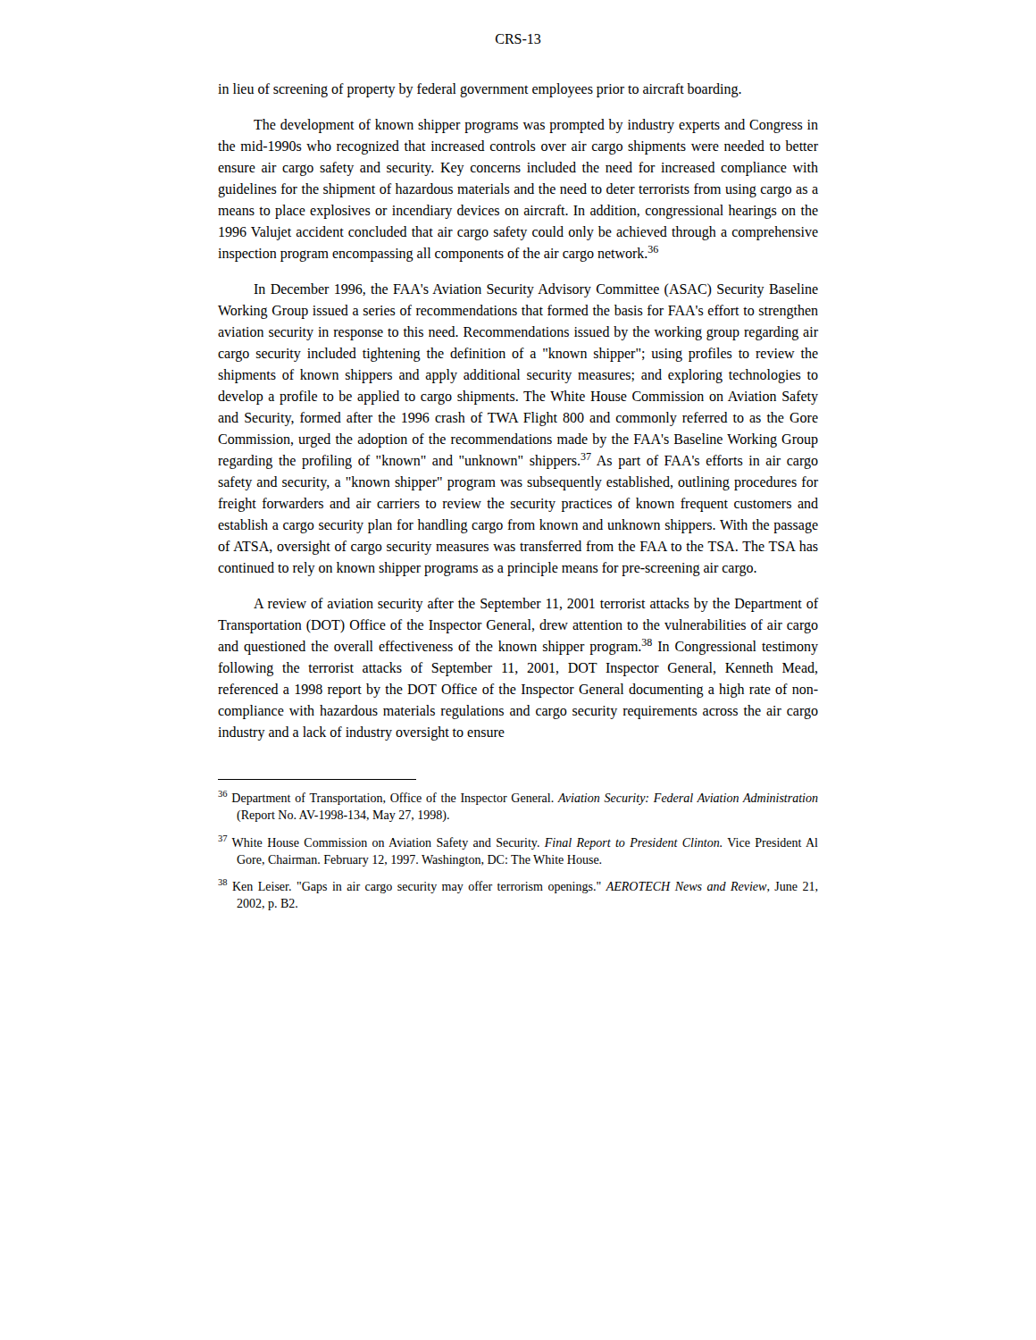CRS-13
in lieu of screening of property by federal government employees prior to aircraft boarding.
The development of known shipper programs was prompted by industry experts and Congress in the mid-1990s who recognized that increased controls over air cargo shipments were needed to better ensure air cargo safety and security. Key concerns included the need for increased compliance with guidelines for the shipment of hazardous materials and the need to deter terrorists from using cargo as a means to place explosives or incendiary devices on aircraft. In addition, congressional hearings on the 1996 Valujet accident concluded that air cargo safety could only be achieved through a comprehensive inspection program encompassing all components of the air cargo network.36
In December 1996, the FAA's Aviation Security Advisory Committee (ASAC) Security Baseline Working Group issued a series of recommendations that formed the basis for FAA's effort to strengthen aviation security in response to this need. Recommendations issued by the working group regarding air cargo security included tightening the definition of a "known shipper"; using profiles to review the shipments of known shippers and apply additional security measures; and exploring technologies to develop a profile to be applied to cargo shipments. The White House Commission on Aviation Safety and Security, formed after the 1996 crash of TWA Flight 800 and commonly referred to as the Gore Commission, urged the adoption of the recommendations made by the FAA's Baseline Working Group regarding the profiling of "known" and "unknown" shippers.37 As part of FAA's efforts in air cargo safety and security, a "known shipper" program was subsequently established, outlining procedures for freight forwarders and air carriers to review the security practices of known frequent customers and establish a cargo security plan for handling cargo from known and unknown shippers. With the passage of ATSA, oversight of cargo security measures was transferred from the FAA to the TSA. The TSA has continued to rely on known shipper programs as a principle means for pre-screening air cargo.
A review of aviation security after the September 11, 2001 terrorist attacks by the Department of Transportation (DOT) Office of the Inspector General, drew attention to the vulnerabilities of air cargo and questioned the overall effectiveness of the known shipper program.38 In Congressional testimony following the terrorist attacks of September 11, 2001, DOT Inspector General, Kenneth Mead, referenced a 1998 report by the DOT Office of the Inspector General documenting a high rate of non-compliance with hazardous materials regulations and cargo security requirements across the air cargo industry and a lack of industry oversight to ensure
36 Department of Transportation, Office of the Inspector General. Aviation Security: Federal Aviation Administration (Report No. AV-1998-134, May 27, 1998).
37 White House Commission on Aviation Safety and Security. Final Report to President Clinton. Vice President Al Gore, Chairman. February 12, 1997. Washington, DC: The White House.
38 Ken Leiser. "Gaps in air cargo security may offer terrorism openings." AEROTECH News and Review, June 21, 2002, p. B2.